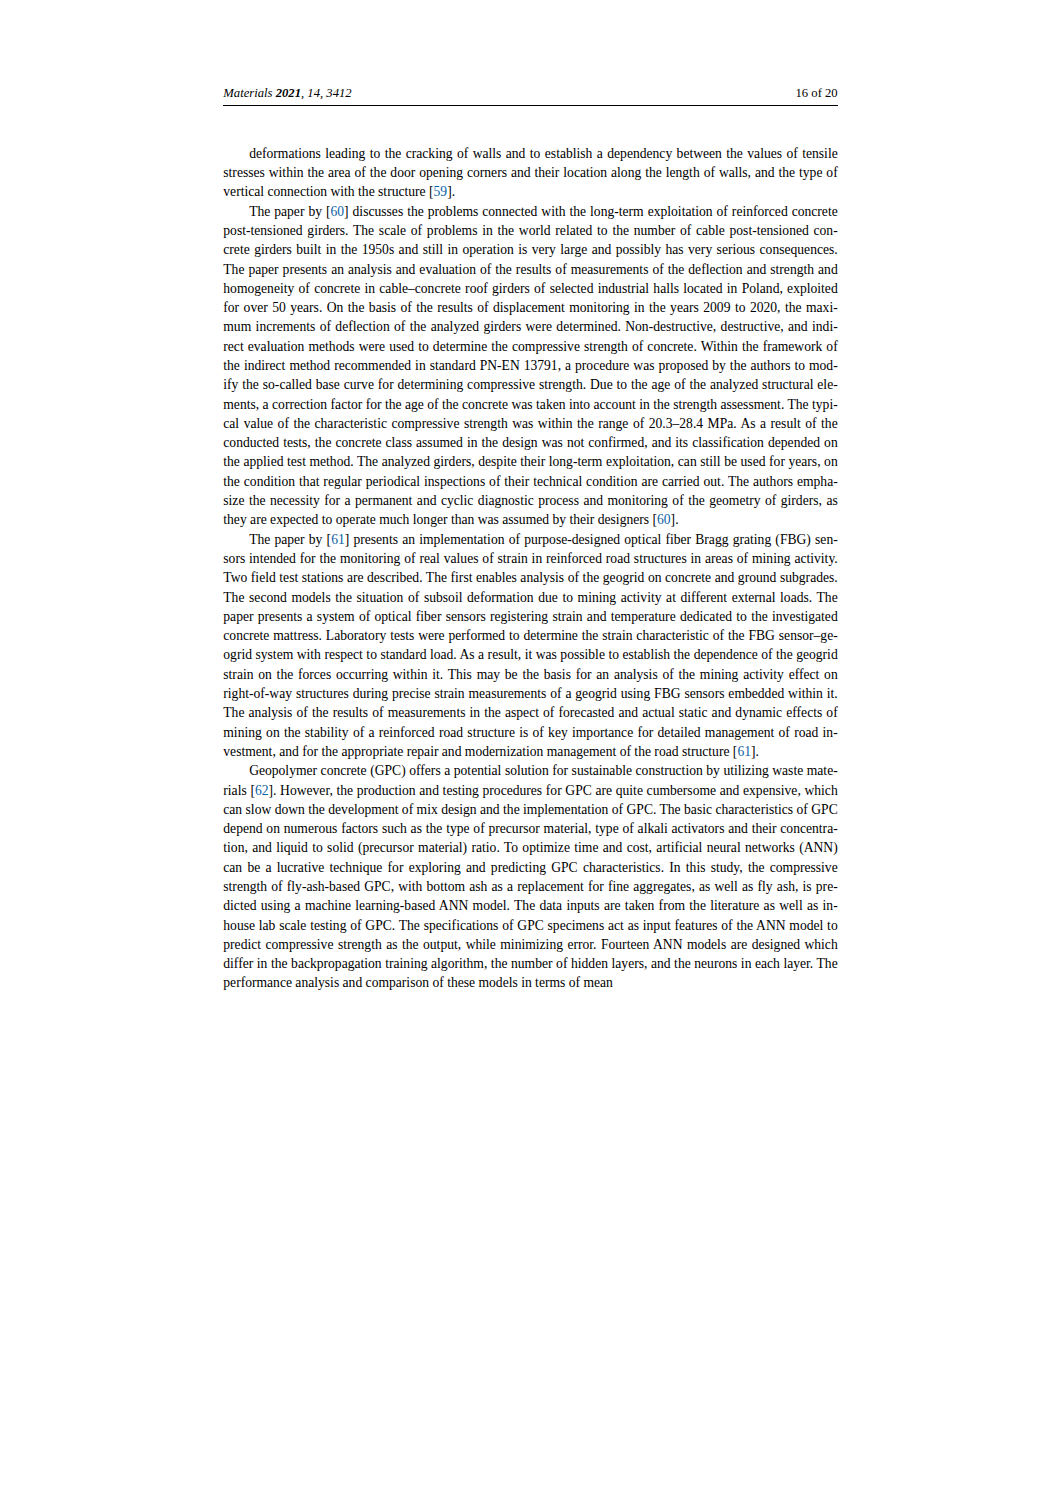Materials 2021, 14, 3412 16 of 20
deformations leading to the cracking of walls and to establish a dependency between the values of tensile stresses within the area of the door opening corners and their location along the length of walls, and the type of vertical connection with the structure [59].
The paper by [60] discusses the problems connected with the long-term exploitation of reinforced concrete post-tensioned girders. The scale of problems in the world related to the number of cable post-tensioned concrete girders built in the 1950s and still in operation is very large and possibly has very serious consequences. The paper presents an analysis and evaluation of the results of measurements of the deflection and strength and homogeneity of concrete in cable–concrete roof girders of selected industrial halls located in Poland, exploited for over 50 years. On the basis of the results of displacement monitoring in the years 2009 to 2020, the maximum increments of deflection of the analyzed girders were determined. Non-destructive, destructive, and indirect evaluation methods were used to determine the compressive strength of concrete. Within the framework of the indirect method recommended in standard PN-EN 13791, a procedure was proposed by the authors to modify the so-called base curve for determining compressive strength. Due to the age of the analyzed structural elements, a correction factor for the age of the concrete was taken into account in the strength assessment. The typical value of the characteristic compressive strength was within the range of 20.3–28.4 MPa. As a result of the conducted tests, the concrete class assumed in the design was not confirmed, and its classification depended on the applied test method. The analyzed girders, despite their long-term exploitation, can still be used for years, on the condition that regular periodical inspections of their technical condition are carried out. The authors emphasize the necessity for a permanent and cyclic diagnostic process and monitoring of the geometry of girders, as they are expected to operate much longer than was assumed by their designers [60].
The paper by [61] presents an implementation of purpose-designed optical fiber Bragg grating (FBG) sensors intended for the monitoring of real values of strain in reinforced road structures in areas of mining activity. Two field test stations are described. The first enables analysis of the geogrid on concrete and ground subgrades. The second models the situation of subsoil deformation due to mining activity at different external loads. The paper presents a system of optical fiber sensors registering strain and temperature dedicated to the investigated concrete mattress. Laboratory tests were performed to determine the strain characteristic of the FBG sensor–geogrid system with respect to standard load. As a result, it was possible to establish the dependence of the geogrid strain on the forces occurring within it. This may be the basis for an analysis of the mining activity effect on right-of-way structures during precise strain measurements of a geogrid using FBG sensors embedded within it. The analysis of the results of measurements in the aspect of forecasted and actual static and dynamic effects of mining on the stability of a reinforced road structure is of key importance for detailed management of road investment, and for the appropriate repair and modernization management of the road structure [61].
Geopolymer concrete (GPC) offers a potential solution for sustainable construction by utilizing waste materials [62]. However, the production and testing procedures for GPC are quite cumbersome and expensive, which can slow down the development of mix design and the implementation of GPC. The basic characteristics of GPC depend on numerous factors such as the type of precursor material, type of alkali activators and their concentration, and liquid to solid (precursor material) ratio. To optimize time and cost, artificial neural networks (ANN) can be a lucrative technique for exploring and predicting GPC characteristics. In this study, the compressive strength of fly-ash-based GPC, with bottom ash as a replacement for fine aggregates, as well as fly ash, is predicted using a machine learning-based ANN model. The data inputs are taken from the literature as well as in-house lab scale testing of GPC. The specifications of GPC specimens act as input features of the ANN model to predict compressive strength as the output, while minimizing error. Fourteen ANN models are designed which differ in the backpropagation training algorithm, the number of hidden layers, and the neurons in each layer. The performance analysis and comparison of these models in terms of mean